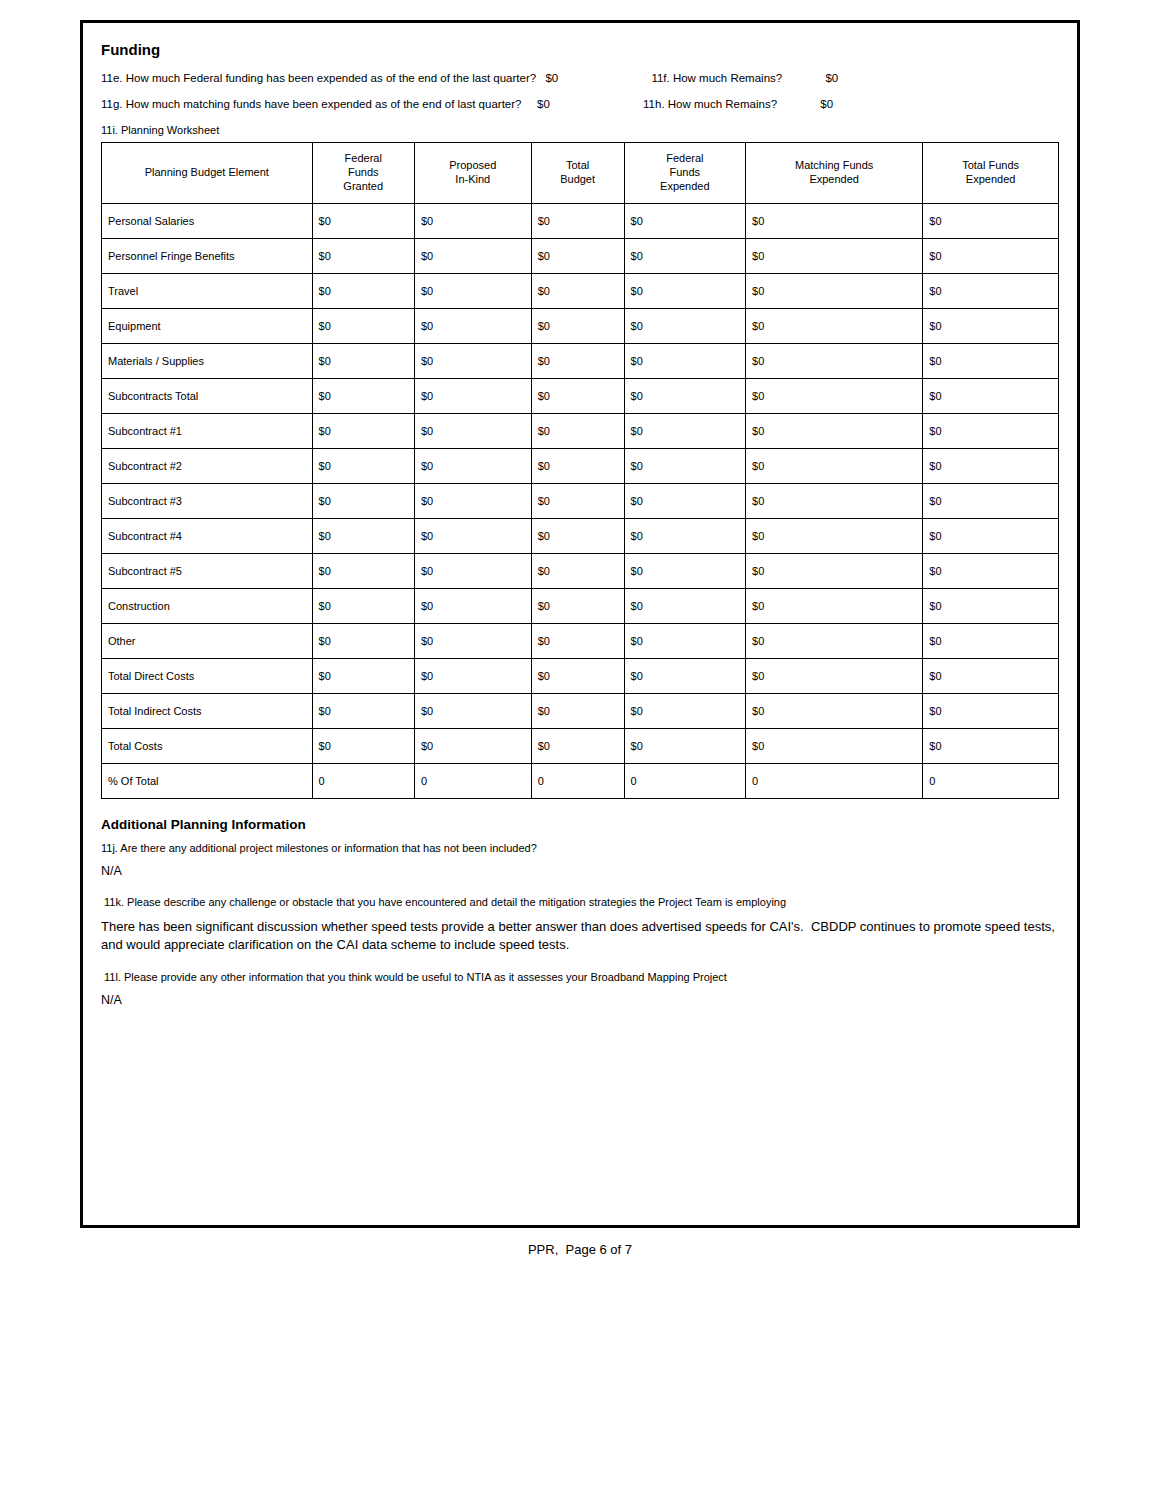Funding
11e. How much Federal funding has been expended as of the end of the last quarter? $0 11f. How much Remains? $0
11g. How much matching funds have been expended as of the end of last quarter? $0 11h. How much Remains? $0
11i. Planning Worksheet
| Planning Budget Element | Federal Funds Granted | Proposed In-Kind | Total Budget | Federal Funds Expended | Matching Funds Expended | Total Funds Expended |
| --- | --- | --- | --- | --- | --- | --- |
| Personal Salaries | $0 | $0 | $0 | $0 | $0 | $0 |
| Personnel Fringe Benefits | $0 | $0 | $0 | $0 | $0 | $0 |
| Travel | $0 | $0 | $0 | $0 | $0 | $0 |
| Equipment | $0 | $0 | $0 | $0 | $0 | $0 |
| Materials / Supplies | $0 | $0 | $0 | $0 | $0 | $0 |
| Subcontracts Total | $0 | $0 | $0 | $0 | $0 | $0 |
| Subcontract #1 | $0 | $0 | $0 | $0 | $0 | $0 |
| Subcontract #2 | $0 | $0 | $0 | $0 | $0 | $0 |
| Subcontract #3 | $0 | $0 | $0 | $0 | $0 | $0 |
| Subcontract #4 | $0 | $0 | $0 | $0 | $0 | $0 |
| Subcontract #5 | $0 | $0 | $0 | $0 | $0 | $0 |
| Construction | $0 | $0 | $0 | $0 | $0 | $0 |
| Other | $0 | $0 | $0 | $0 | $0 | $0 |
| Total Direct Costs | $0 | $0 | $0 | $0 | $0 | $0 |
| Total Indirect Costs | $0 | $0 | $0 | $0 | $0 | $0 |
| Total Costs | $0 | $0 | $0 | $0 | $0 | $0 |
| % Of Total | 0 | 0 | 0 | 0 | 0 | 0 |
Additional Planning Information
11j. Are there any additional project milestones or information that has not been included?
N/A
11k. Please describe any challenge or obstacle that you have encountered and detail the mitigation strategies the Project Team is employing
There has been significant discussion whether speed tests provide a better answer than does advertised speeds for CAI's. CBDDP continues to promote speed tests, and would appreciate clarification on the CAI data scheme to include speed tests.
11l. Please provide any other information that you think would be useful to NTIA as it assesses your Broadband Mapping Project
N/A
PPR, Page 6 of 7